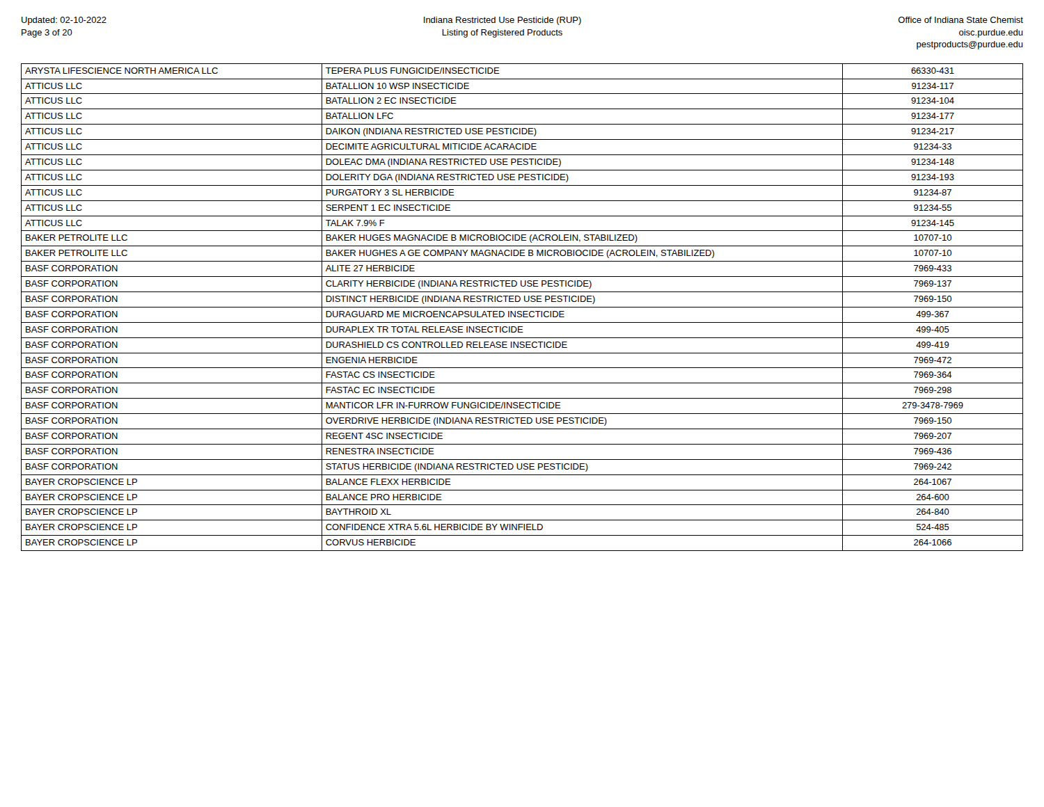Updated: 02-10-2022
Page 3 of 20
Indiana Restricted Use Pesticide (RUP)
Listing of Registered Products
Office of Indiana State Chemist
oisc.purdue.edu
pestproducts@purdue.edu
| ARYSTA LIFESCIENCE NORTH AMERICA LLC | TEPERA PLUS FUNGICIDE/INSECTICIDE | 66330-431 |
| ATTICUS LLC | BATALLION 10 WSP INSECTICIDE | 91234-117 |
| ATTICUS LLC | BATALLION 2 EC INSECTICIDE | 91234-104 |
| ATTICUS LLC | BATALLION LFC | 91234-177 |
| ATTICUS LLC | DAIKON (INDIANA RESTRICTED USE PESTICIDE) | 91234-217 |
| ATTICUS LLC | DECIMITE AGRICULTURAL MITICIDE ACARACIDE | 91234-33 |
| ATTICUS LLC | DOLEAC DMA (INDIANA RESTRICTED USE PESTICIDE) | 91234-148 |
| ATTICUS LLC | DOLERITY DGA (INDIANA RESTRICTED USE PESTICIDE) | 91234-193 |
| ATTICUS LLC | PURGATORY 3 SL HERBICIDE | 91234-87 |
| ATTICUS LLC | SERPENT 1 EC INSECTICIDE | 91234-55 |
| ATTICUS LLC | TALAK 7.9% F | 91234-145 |
| BAKER PETROLITE LLC | BAKER HUGES MAGNACIDE B MICROBIOCIDE (ACROLEIN, STABILIZED) | 10707-10 |
| BAKER PETROLITE LLC | BAKER HUGHES A GE COMPANY MAGNACIDE B MICROBIOCIDE (ACROLEIN, STABILIZED) | 10707-10 |
| BASF CORPORATION | ALITE 27 HERBICIDE | 7969-433 |
| BASF CORPORATION | CLARITY HERBICIDE (INDIANA RESTRICTED USE PESTICIDE) | 7969-137 |
| BASF CORPORATION | DISTINCT HERBICIDE (INDIANA RESTRICTED USE PESTICIDE) | 7969-150 |
| BASF CORPORATION | DURAGUARD ME MICROENCAPSULATED INSECTICIDE | 499-367 |
| BASF CORPORATION | DURAPLEX TR TOTAL RELEASE INSECTICIDE | 499-405 |
| BASF CORPORATION | DURASHIELD CS CONTROLLED RELEASE INSECTICIDE | 499-419 |
| BASF CORPORATION | ENGENIA HERBICIDE | 7969-472 |
| BASF CORPORATION | FASTAC CS INSECTICIDE | 7969-364 |
| BASF CORPORATION | FASTAC EC INSECTICIDE | 7969-298 |
| BASF CORPORATION | MANTICOR LFR IN-FURROW FUNGICIDE/INSECTICIDE | 279-3478-7969 |
| BASF CORPORATION | OVERDRIVE HERBICIDE (INDIANA RESTRICTED USE PESTICIDE) | 7969-150 |
| BASF CORPORATION | REGENT 4SC INSECTICIDE | 7969-207 |
| BASF CORPORATION | RENESTRA INSECTICIDE | 7969-436 |
| BASF CORPORATION | STATUS HERBICIDE (INDIANA RESTRICTED USE PESTICIDE) | 7969-242 |
| BAYER CROPSCIENCE LP | BALANCE FLEXX HERBICIDE | 264-1067 |
| BAYER CROPSCIENCE LP | BALANCE PRO HERBICIDE | 264-600 |
| BAYER CROPSCIENCE LP | BAYTHROID XL | 264-840 |
| BAYER CROPSCIENCE LP | CONFIDENCE XTRA 5.6L HERBICIDE BY WINFIELD | 524-485 |
| BAYER CROPSCIENCE LP | CORVUS HERBICIDE | 264-1066 |